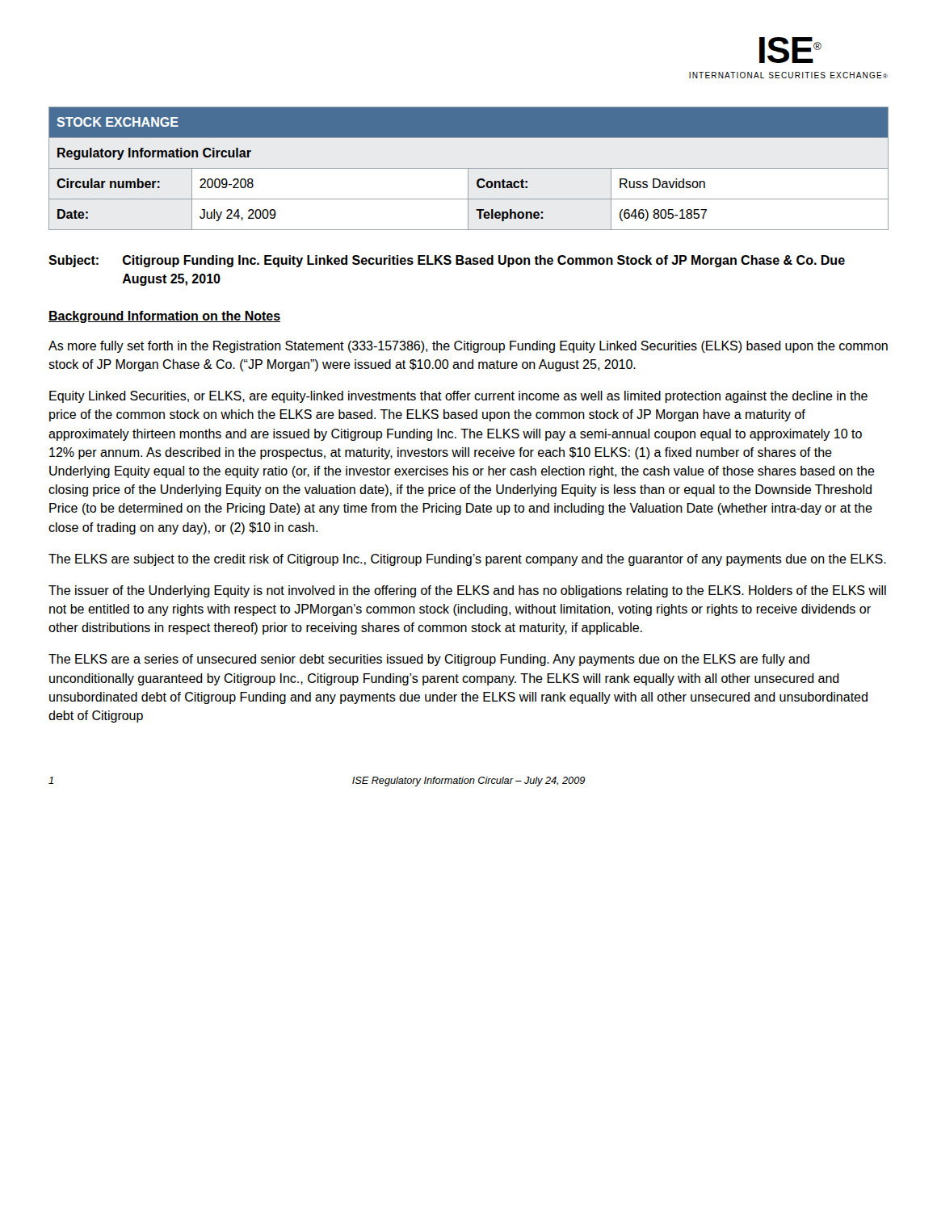ISE®
INTERNATIONAL SECURITIES EXCHANGE®
| STOCK EXCHANGE |
| Regulatory Information Circular |
| Circular number: | 2009-208 | Contact: | Russ Davidson |
| Date: | July 24, 2009 | Telephone: | (646) 805-1857 |
| Subject: | Citigroup Funding Inc. Equity Linked Securities ELKS Based Upon the Common Stock of JP Morgan Chase & Co. Due August 25, 2010 |
Background Information on the Notes
As more fully set forth in the Registration Statement (333-157386), the Citigroup Funding Equity Linked Securities (ELKS) based upon the common stock of JP Morgan Chase & Co. (“JP Morgan”) were issued at $10.00 and mature on August 25, 2010.
Equity Linked Securities, or ELKS, are equity-linked investments that offer current income as well as limited protection against the decline in the price of the common stock on which the ELKS are based. The ELKS based upon the common stock of JP Morgan have a maturity of approximately thirteen months and are issued by Citigroup Funding Inc. The ELKS will pay a semi-annual coupon equal to approximately 10 to 12% per annum. As described in the prospectus, at maturity, investors will receive for each $10 ELKS: (1) a fixed number of shares of the Underlying Equity equal to the equity ratio (or, if the investor exercises his or her cash election right, the cash value of those shares based on the closing price of the Underlying Equity on the valuation date), if the price of the Underlying Equity is less than or equal to the Downside Threshold Price (to be determined on the Pricing Date) at any time from the Pricing Date up to and including the Valuation Date (whether intra-day or at the close of trading on any day), or (2) $10 in cash.
The ELKS are subject to the credit risk of Citigroup Inc., Citigroup Funding’s parent company and the guarantor of any payments due on the ELKS.
The issuer of the Underlying Equity is not involved in the offering of the ELKS and has no obligations relating to the ELKS. Holders of the ELKS will not be entitled to any rights with respect to JPMorgan’s common stock (including, without limitation, voting rights or rights to receive dividends or other distributions in respect thereof) prior to receiving shares of common stock at maturity, if applicable.
The ELKS are a series of unsecured senior debt securities issued by Citigroup Funding. Any payments due on the ELKS are fully and unconditionally guaranteed by Citigroup Inc., Citigroup Funding’s parent company. The ELKS will rank equally with all other unsecured and unsubordinated debt of Citigroup Funding and any payments due under the ELKS will rank equally with all other unsecured and unsubordinated debt of Citigroup
1
ISE Regulatory Information Circular – July 24, 2009